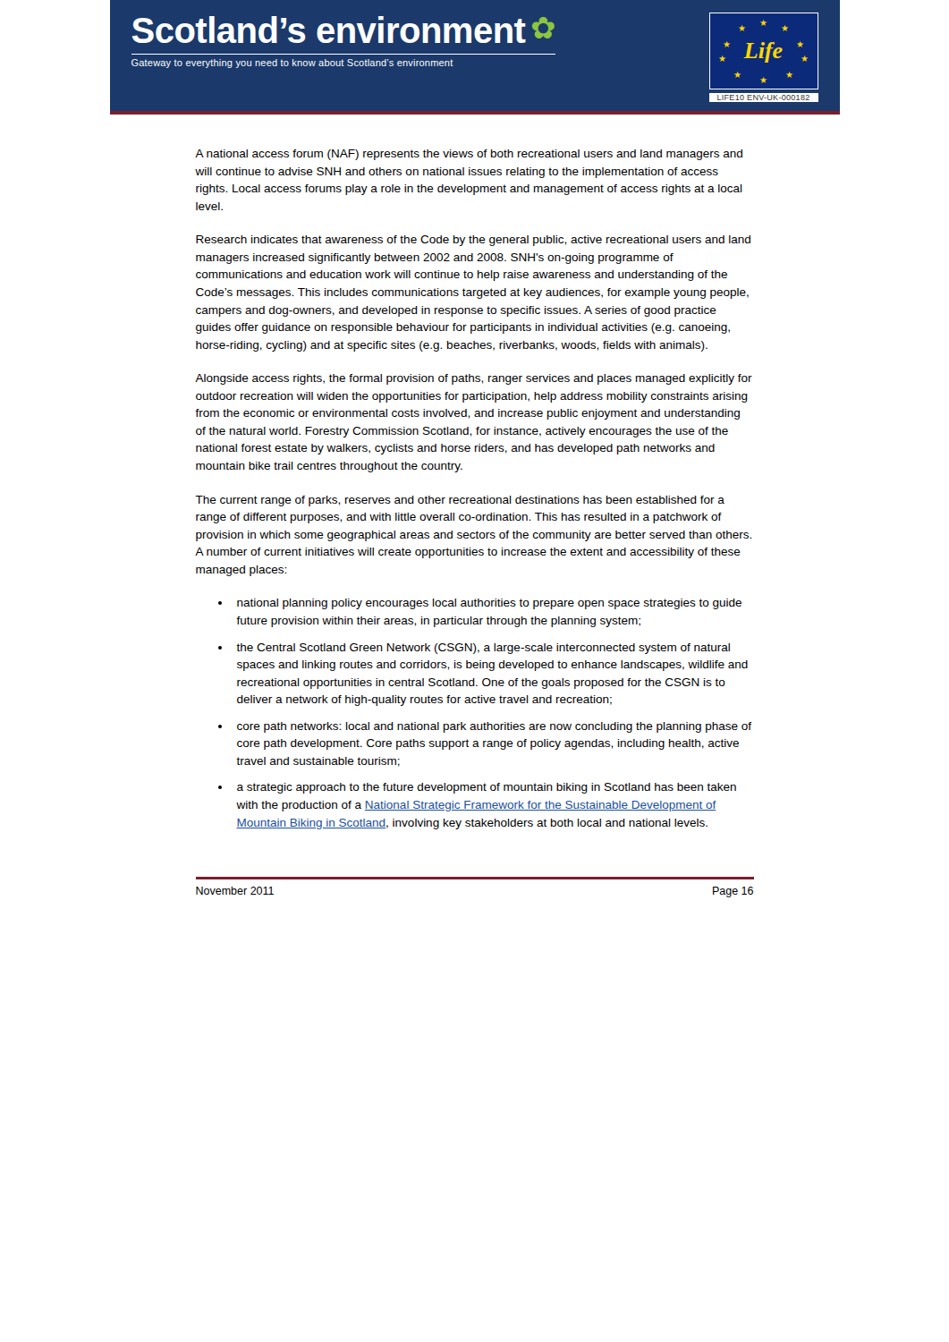Scotland’s environment✿
Gateway to everything you need to know about Scotland’s environment
★ ★ ★ ★ ★ ★ ★ ★ ★ ★ Life
LIFE10 ENV-UK-000182
A national access forum (NAF) represents the views of both recreational users and land managers and will continue to advise SNH and others on national issues relating to the implementation of access rights. Local access forums play a role in the development and management of access rights at a local level.
Research indicates that awareness of the Code by the general public, active recreational users and land managers increased significantly between 2002 and 2008. SNH's on-going programme of communications and education work will continue to help raise awareness and understanding of the Code’s messages. This includes communications targeted at key audiences, for example young people, campers and dog-owners, and developed in response to specific issues. A series of good practice guides offer guidance on responsible behaviour for participants in individual activities (e.g. canoeing, horse-riding, cycling) and at specific sites (e.g. beaches, riverbanks, woods, fields with animals).
Alongside access rights, the formal provision of paths, ranger services and places managed explicitly for outdoor recreation will widen the opportunities for participation, help address mobility constraints arising from the economic or environmental costs involved, and increase public enjoyment and understanding of the natural world. Forestry Commission Scotland, for instance, actively encourages the use of the national forest estate by walkers, cyclists and horse riders, and has developed path networks and mountain bike trail centres throughout the country.
The current range of parks, reserves and other recreational destinations has been established for a range of different purposes, and with little overall co-ordination. This has resulted in a patchwork of provision in which some geographical areas and sectors of the community are better served than others. A number of current initiatives will create opportunities to increase the extent and accessibility of these managed places:
national planning policy encourages local authorities to prepare open space strategies to guide future provision within their areas, in particular through the planning system;
the Central Scotland Green Network (CSGN), a large-scale interconnected system of natural spaces and linking routes and corridors, is being developed to enhance landscapes, wildlife and recreational opportunities in central Scotland. One of the goals proposed for the CSGN is to deliver a network of high-quality routes for active travel and recreation;
core path networks: local and national park authorities are now concluding the planning phase of core path development. Core paths support a range of policy agendas, including health, active travel and sustainable tourism;
a strategic approach to the future development of mountain biking in Scotland has been taken with the production of a National Strategic Framework for the Sustainable Development of Mountain Biking in Scotland, involving key stakeholders at both local and national levels.
November 2011 Page 16